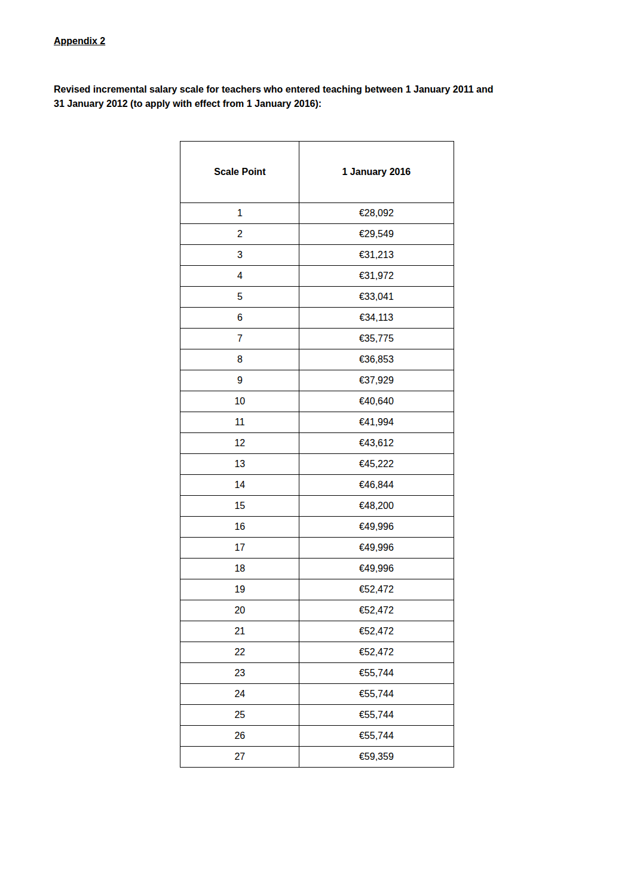Appendix 2
Revised incremental salary scale for teachers who entered teaching between 1 January 2011 and 31 January 2012 (to apply with effect from 1 January 2016):
| Scale Point | 1 January 2016 |
| --- | --- |
| 1 | €28,092 |
| 2 | €29,549 |
| 3 | €31,213 |
| 4 | €31,972 |
| 5 | €33,041 |
| 6 | €34,113 |
| 7 | €35,775 |
| 8 | €36,853 |
| 9 | €37,929 |
| 10 | €40,640 |
| 11 | €41,994 |
| 12 | €43,612 |
| 13 | €45,222 |
| 14 | €46,844 |
| 15 | €48,200 |
| 16 | €49,996 |
| 17 | €49,996 |
| 18 | €49,996 |
| 19 | €52,472 |
| 20 | €52,472 |
| 21 | €52,472 |
| 22 | €52,472 |
| 23 | €55,744 |
| 24 | €55,744 |
| 25 | €55,744 |
| 26 | €55,744 |
| 27 | €59,359 |